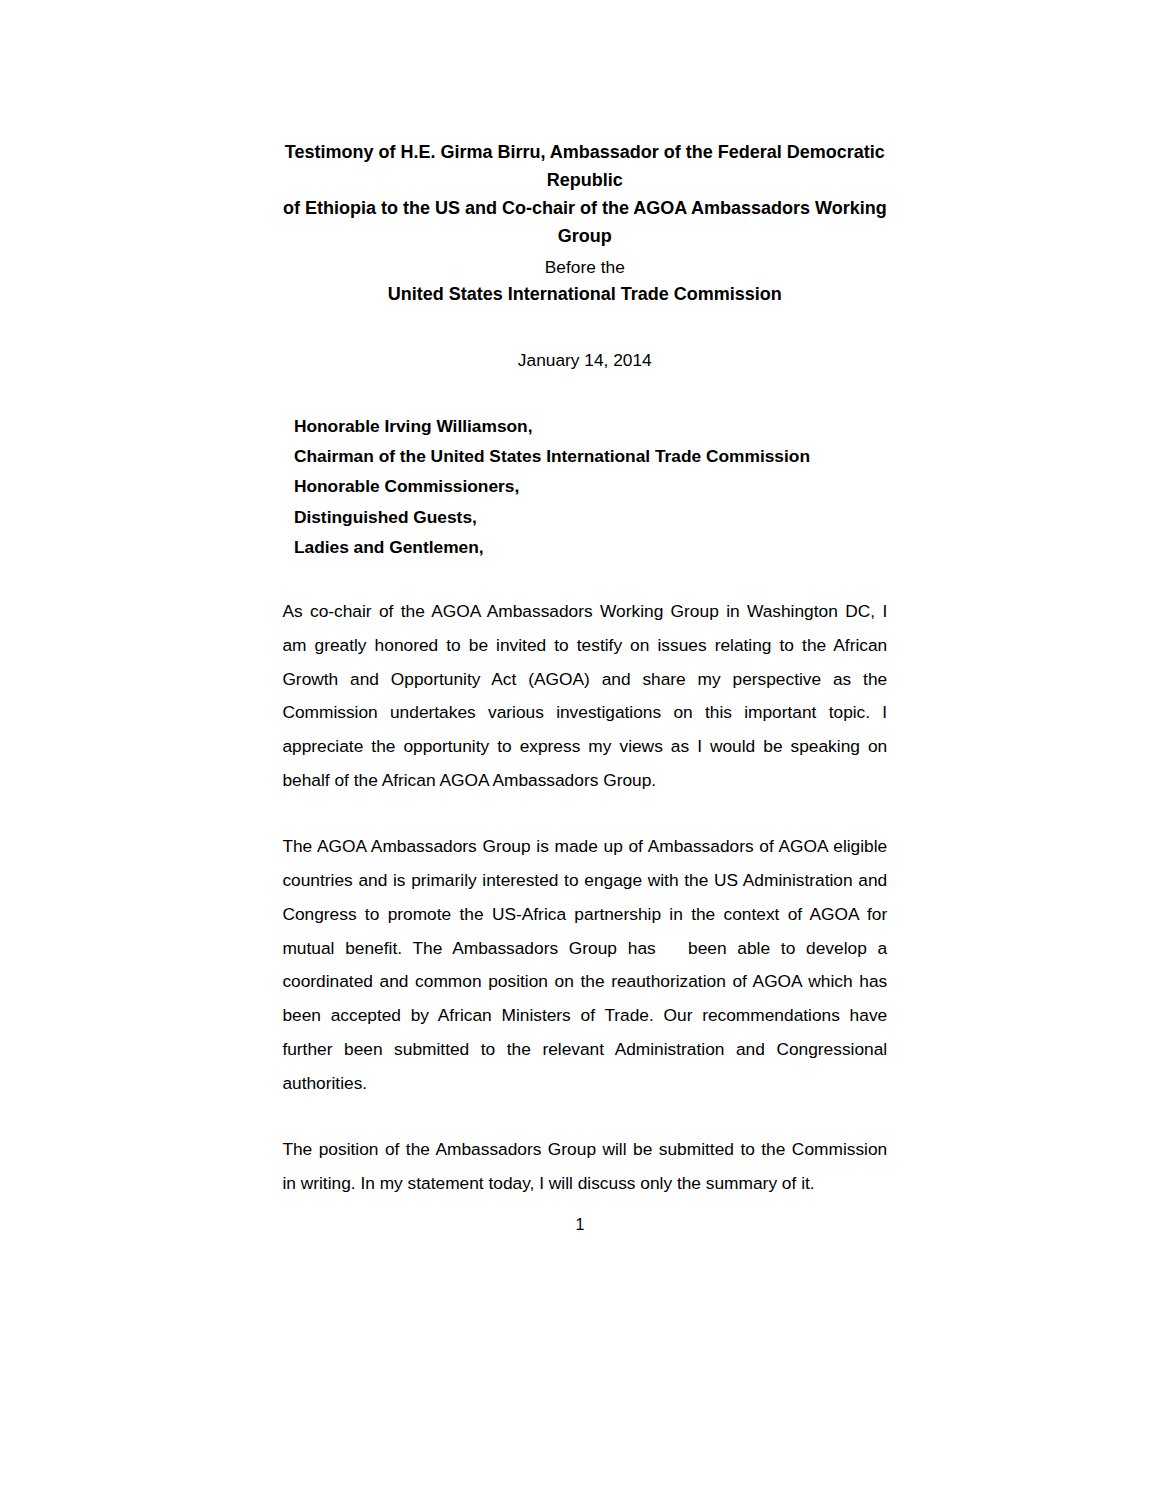Testimony of H.E. Girma Birru, Ambassador of the Federal Democratic Republic of Ethiopia to the US and Co-chair of the AGOA Ambassadors Working Group
Before the
United States International Trade Commission
January 14, 2014
Honorable Irving Williamson,
Chairman of the United States International Trade Commission
Honorable Commissioners,
Distinguished Guests,
Ladies and Gentlemen,
As co-chair of the AGOA Ambassadors Working Group in Washington DC, I am greatly honored to be invited to testify on issues relating to the African Growth and Opportunity Act (AGOA) and share my perspective as the Commission undertakes various investigations on this important topic. I appreciate the opportunity to express my views as I would be speaking on behalf of the African AGOA Ambassadors Group.
The AGOA Ambassadors Group is made up of Ambassadors of AGOA eligible countries and is primarily interested to engage with the US Administration and Congress to promote the US-Africa partnership in the context of AGOA for mutual benefit. The Ambassadors Group has been able to develop a coordinated and common position on the reauthorization of AGOA which has been accepted by African Ministers of Trade. Our recommendations have further been submitted to the relevant Administration and Congressional authorities.
The position of the Ambassadors Group will be submitted to the Commission in writing. In my statement today, I will discuss only the summary of it.
1